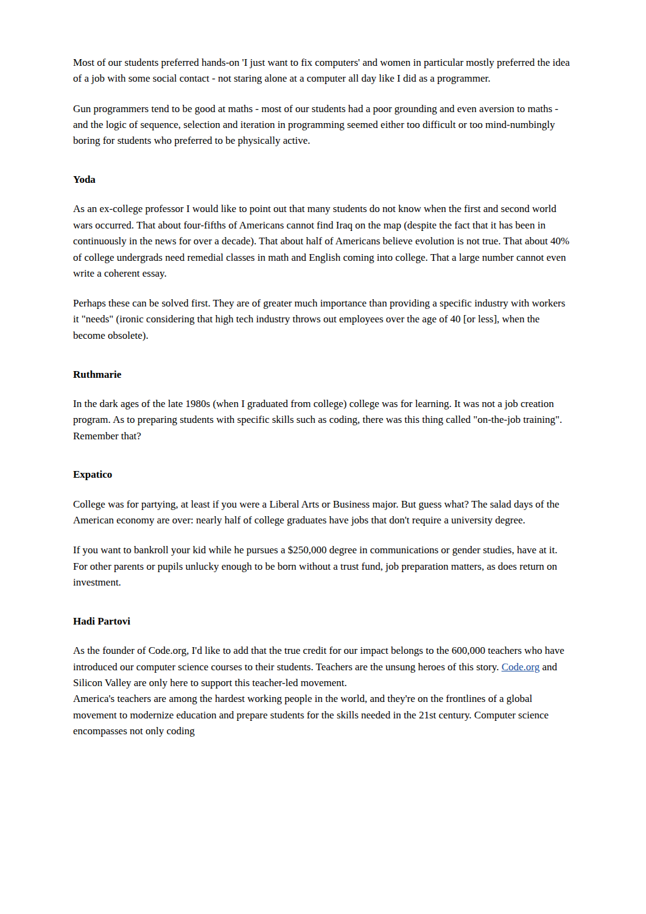Most of our students preferred hands-on 'I just want to fix computers' and women in particular mostly preferred the idea of a job with some social contact - not staring alone at a computer all day like I did as a programmer.
Gun programmers tend to be good at maths - most of our students had a poor grounding and even aversion to maths - and the logic of sequence, selection and iteration in programming seemed either too difficult or too mind-numbingly boring for students who preferred to be physically active.
Yoda
As an ex-college professor I would like to point out that many students do not know when the first and second world wars occurred. That about four-fifths of Americans cannot find Iraq on the map (despite the fact that it has been in continuously in the news for over a decade). That about half of Americans believe evolution is not true. That about 40% of college undergrads need remedial classes in math and English coming into college. That a large number cannot even write a coherent essay.
Perhaps these can be solved first. They are of greater much importance than providing a specific industry with workers it "needs" (ironic considering that high tech industry throws out employees over the age of 40 [or less], when the become obsolete).
Ruthmarie
In the dark ages of the late 1980s (when I graduated from college) college was for learning. It was not a job creation program. As to preparing students with specific skills such as coding, there was this thing called "on-the-job training". Remember that?
Expatico
College was for partying, at least if you were a Liberal Arts or Business major. But guess what? The salad days of the American economy are over: nearly half of college graduates have jobs that don't require a university degree.
If you want to bankroll your kid while he pursues a $250,000 degree in communications or gender studies, have at it. For other parents or pupils unlucky enough to be born without a trust fund, job preparation matters, as does return on investment.
Hadi Partovi
As the founder of Code.org, I'd like to add that the true credit for our impact belongs to the 600,000 teachers who have introduced our computer science courses to their students. Teachers are the unsung heroes of this story. Code.org and Silicon Valley are only here to support this teacher-led movement.
America's teachers are among the hardest working people in the world, and they're on the frontlines of a global movement to modernize education and prepare students for the skills needed in the 21st century. Computer science encompasses not only coding